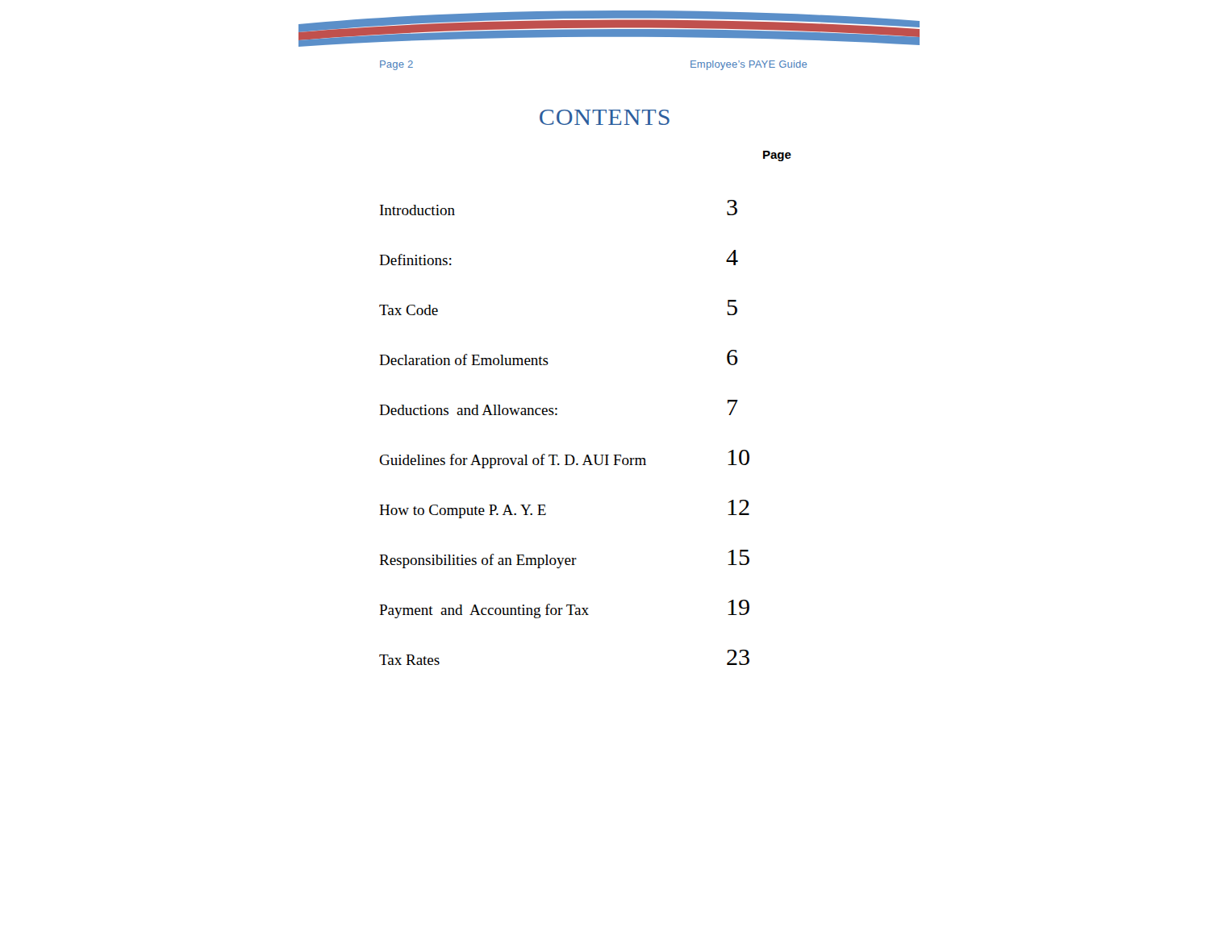Page 2
Employee’s PAYE Guide
CONTENTS
Page
| Introduction | 3 |
| Definitions: | 4 |
| Tax Code | 5 |
| Declaration of Emoluments | 6 |
| Deductions and Allowances: | 7 |
| Guidelines for Approval of T. D. AUI Form | 10 |
| How to Compute P. A. Y. E | 12 |
| Responsibilities of an Employer | 15 |
| Payment and Accounting for Tax | 19 |
| Tax Rates | 23 |